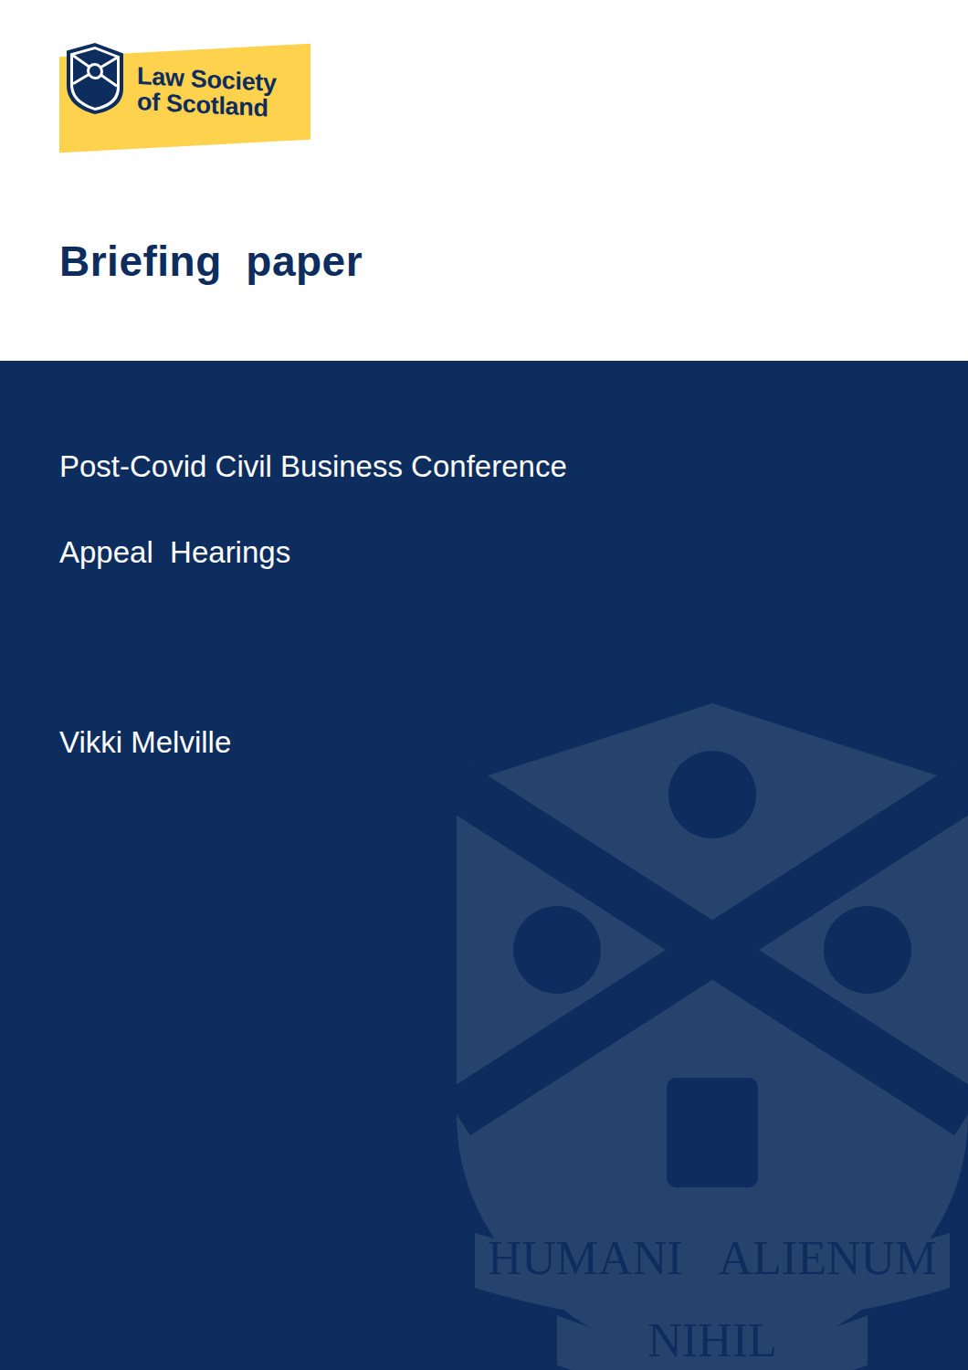Law Society
of Scotland
Briefing paper
Post-Covid Civil Business Conference
Appeal Hearings
Vikki Melville
HUMANI ALIENUM NIHIL